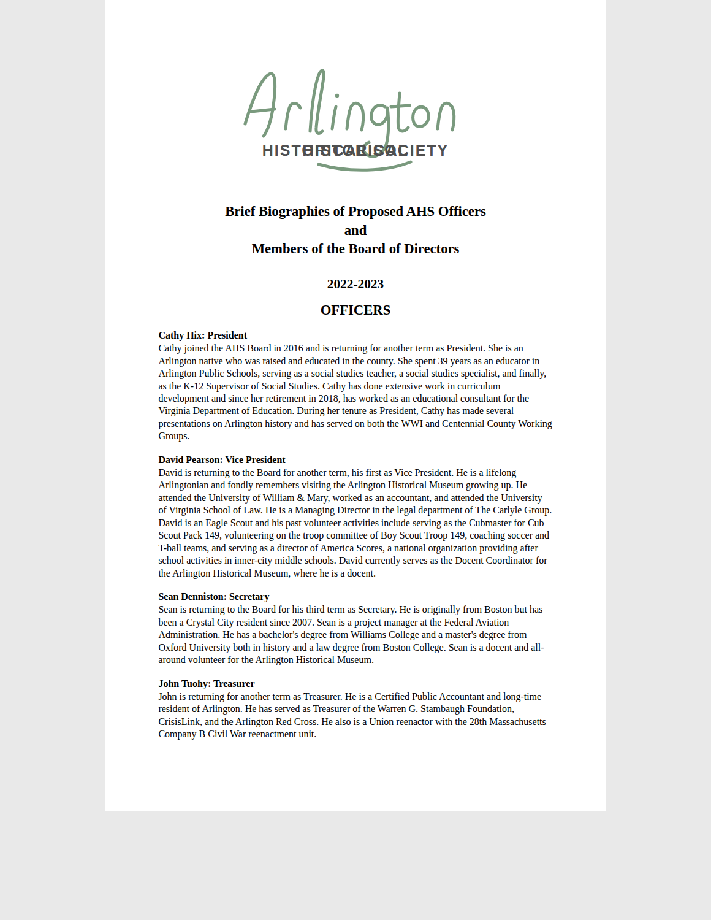Arlington Historical Society HISTORICAL HISTORICAL SOCIETY HISTORICAL HISTORICAL SOCIETY
Brief Biographies of Proposed AHS Officers
and
Members of the Board of Directors
2022-2023
OFFICERS
Cathy Hix: President
Cathy joined the AHS Board in 2016 and is returning for another term as President. She is an Arlington native who was raised and educated in the county. She spent 39 years as an educator in Arlington Public Schools, serving as a social studies teacher, a social studies specialist, and finally, as the K-12 Supervisor of Social Studies. Cathy has done extensive work in curriculum development and since her retirement in 2018, has worked as an educational consultant for the Virginia Department of Education. During her tenure as President, Cathy has made several presentations on Arlington history and has served on both the WWI and Centennial County Working Groups.
David Pearson: Vice President
David is returning to the Board for another term, his first as Vice President. He is a lifelong Arlingtonian and fondly remembers visiting the Arlington Historical Museum growing up. He attended the University of William & Mary, worked as an accountant, and attended the University of Virginia School of Law. He is a Managing Director in the legal department of The Carlyle Group. David is an Eagle Scout and his past volunteer activities include serving as the Cubmaster for Cub Scout Pack 149, volunteering on the troop committee of Boy Scout Troop 149, coaching soccer and T-ball teams, and serving as a director of America Scores, a national organization providing after school activities in inner-city middle schools. David currently serves as the Docent Coordinator for the Arlington Historical Museum, where he is a docent.
Sean Denniston: Secretary
Sean is returning to the Board for his third term as Secretary. He is originally from Boston but has been a Crystal City resident since 2007. Sean is a project manager at the Federal Aviation Administration. He has a bachelor's degree from Williams College and a master's degree from Oxford University both in history and a law degree from Boston College. Sean is a docent and all-around volunteer for the Arlington Historical Museum.
John Tuohy: Treasurer
John is returning for another term as Treasurer. He is a Certified Public Accountant and long-time resident of Arlington. He has served as Treasurer of the Warren G. Stambaugh Foundation, CrisisLink, and the Arlington Red Cross. He also is a Union reenactor with the 28th Massachusetts Company B Civil War reenactment unit.